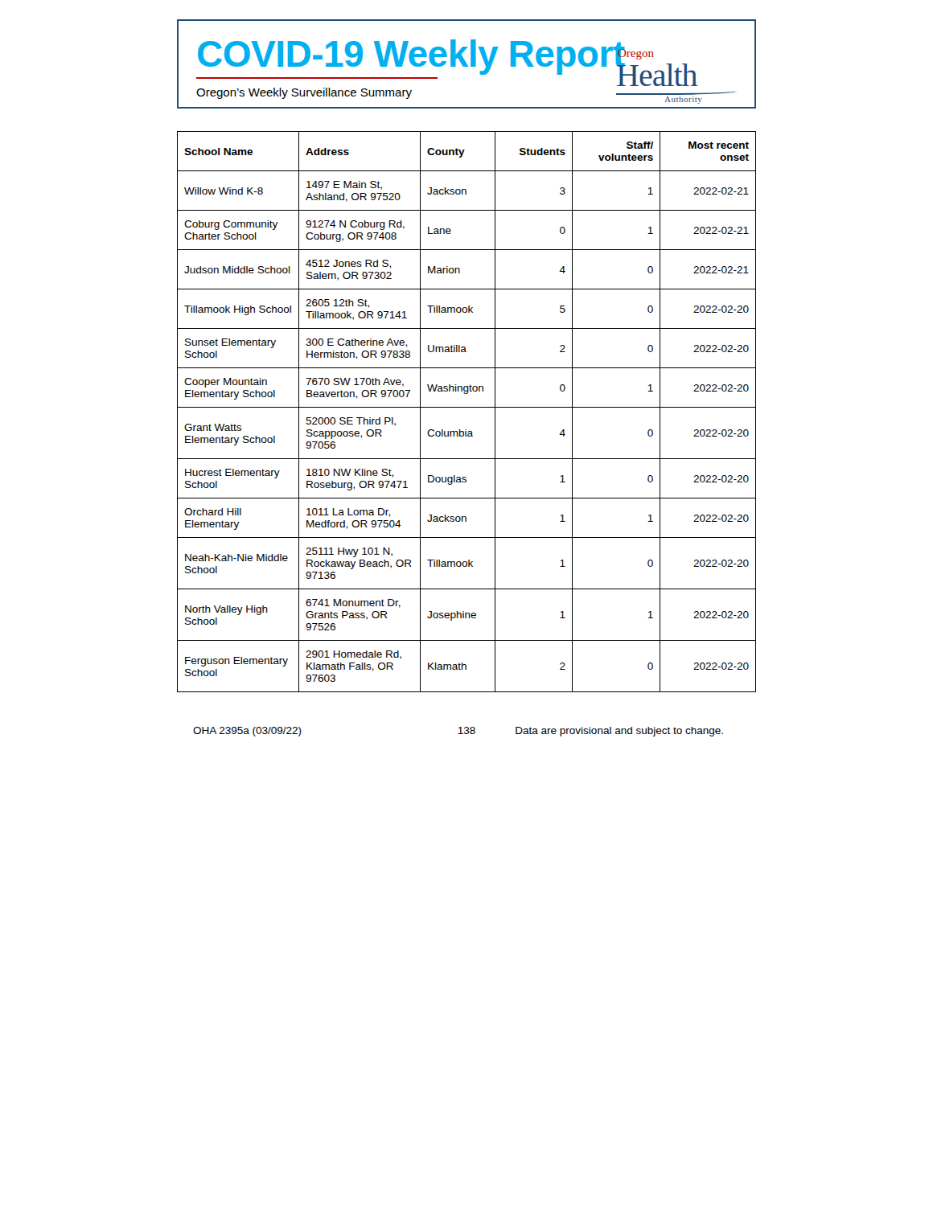COVID-19 Weekly Report
Oregon’s Weekly Surveillance Summary
Oregon
Health
Authority
| School Name | Address | County | Students | Staff/ volunteers | Most recent onset |
| --- | --- | --- | --- | --- | --- |
| Willow Wind K-8 | 1497 E Main St, Ashland, OR 97520 | Jackson | 3 | 1 | 2022-02-21 |
| Coburg Community Charter School | 91274 N Coburg Rd, Coburg, OR 97408 | Lane | 0 | 1 | 2022-02-21 |
| Judson Middle School | 4512 Jones Rd S, Salem, OR 97302 | Marion | 4 | 0 | 2022-02-21 |
| Tillamook High School | 2605 12th St, Tillamook, OR 97141 | Tillamook | 5 | 0 | 2022-02-20 |
| Sunset Elementary School | 300 E Catherine Ave, Hermiston, OR 97838 | Umatilla | 2 | 0 | 2022-02-20 |
| Cooper Mountain Elementary School | 7670 SW 170th Ave, Beaverton, OR 97007 | Washington | 0 | 1 | 2022-02-20 |
| Grant Watts Elementary School | 52000 SE Third Pl, Scappoose, OR 97056 | Columbia | 4 | 0 | 2022-02-20 |
| Hucrest Elementary School | 1810 NW Kline St, Roseburg, OR 97471 | Douglas | 1 | 0 | 2022-02-20 |
| Orchard Hill Elementary | 1011 La Loma Dr, Medford, OR 97504 | Jackson | 1 | 1 | 2022-02-20 |
| Neah-Kah-Nie Middle School | 25111 Hwy 101 N, Rockaway Beach, OR 97136 | Tillamook | 1 | 0 | 2022-02-20 |
| North Valley High School | 6741 Monument Dr, Grants Pass, OR 97526 | Josephine | 1 | 1 | 2022-02-20 |
| Ferguson Elementary School | 2901 Homedale Rd, Klamath Falls, OR 97603 | Klamath | 2 | 0 | 2022-02-20 |
OHA 2395a (03/09/22)
Data are provisional and subject to change.
138